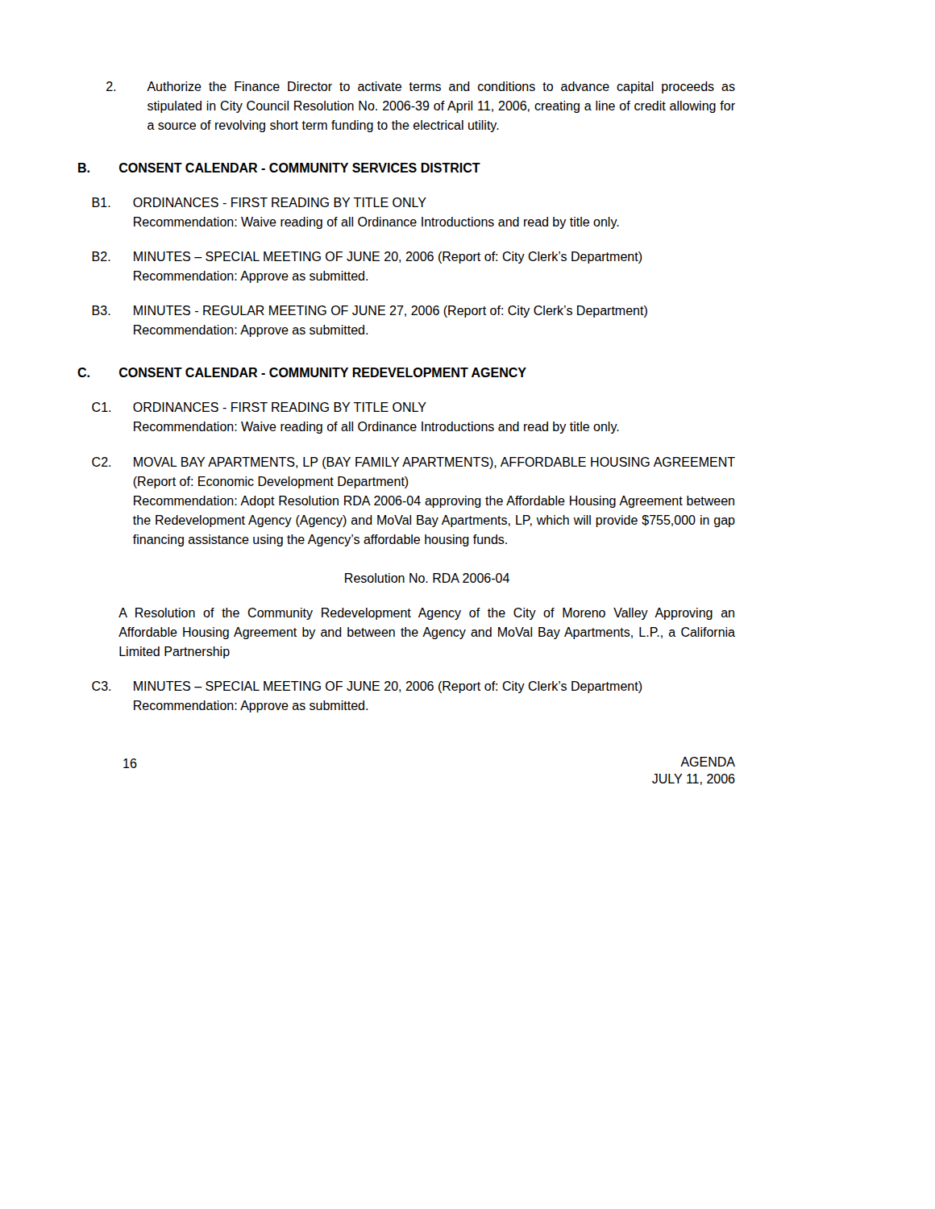2.
Authorize the Finance Director to activate terms and conditions to advance capital proceeds as stipulated in City Council Resolution No. 2006-39 of April 11, 2006, creating a line of credit allowing for a source of revolving short term funding to the electrical utility.
B.
CONSENT CALENDAR - COMMUNITY SERVICES DISTRICT
B1.
ORDINANCES - FIRST READING BY TITLE ONLY
Recommendation: Waive reading of all Ordinance Introductions and read by title only.
B2.
MINUTES – SPECIAL MEETING OF JUNE 20, 2006 (Report of: City Clerk’s Department)
Recommendation: Approve as submitted.
B3.
MINUTES - REGULAR MEETING OF JUNE 27, 2006 (Report of: City Clerk’s Department)
Recommendation: Approve as submitted.
C.
CONSENT CALENDAR - COMMUNITY REDEVELOPMENT AGENCY
C1.
ORDINANCES - FIRST READING BY TITLE ONLY
Recommendation: Waive reading of all Ordinance Introductions and read by title only.
C2.
MOVAL BAY APARTMENTS, LP (BAY FAMILY APARTMENTS), AFFORDABLE HOUSING AGREEMENT (Report of: Economic Development Department)
Recommendation: Adopt Resolution RDA 2006-04 approving the Affordable Housing Agreement between the Redevelopment Agency (Agency) and MoVal Bay Apartments, LP, which will provide $755,000 in gap financing assistance using the Agency’s affordable housing funds.
Resolution No. RDA 2006-04
A Resolution of the Community Redevelopment Agency of the City of Moreno Valley Approving an Affordable Housing Agreement by and between the Agency and MoVal Bay Apartments, L.P., a California Limited Partnership
C3.
MINUTES – SPECIAL MEETING OF JUNE 20, 2006 (Report of: City Clerk’s Department)
Recommendation: Approve as submitted.
16
AGENDA
JULY 11, 2006